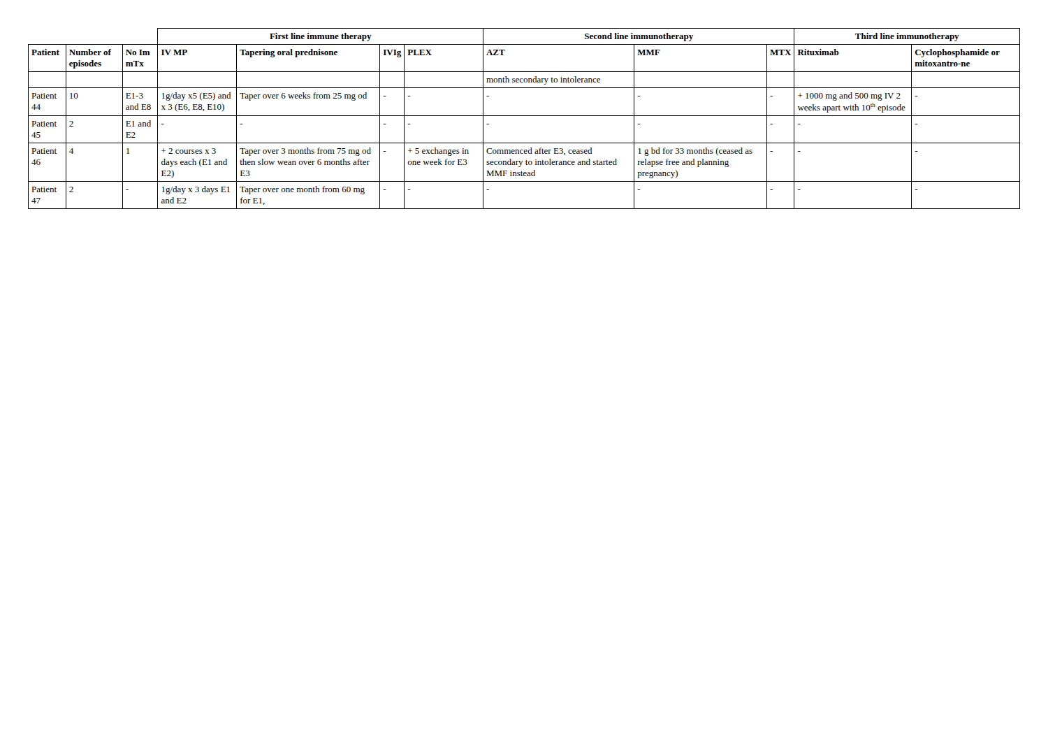| | | | First line immune therapy | Second line immunotherapy | Third line immunotherapy |
| --- | --- | --- | --- | --- | --- |
| Patient | Number of episodes | No Im mTx | IV MP | Tapering oral prednisone | IVIg | PLEX | AZT | MMF | MTX | Rituximab | Cyclophosphamide or mitoxantro-ne |
| | | | | | | | month secondary to intolerance | | | | |
| Patient 44 | 10 | E1-3 and E8 | 1g/day x5 (E5) and x 3 (E6, E8, E10) | Taper over 6 weeks from 25 mg od | - | - | - | - | - | + 1000 mg and 500 mg IV 2 weeks apart with 10 th episode | - |
| Patient 45 | 2 | E1 and E2 | - | - | - | - | - | - | - | - | - |
| Patient 46 | 4 | 1 | + 2 courses x 3 days each (E1 and E2) | Taper over 3 months from 75 mg od then slow wean over 6 months after E3 | - | + 5 exchanges in one week for E3 | Commenced after E3, ceased secondary to intolerance and started MMF instead | 1 g bd for 33 months (ceased as relapse free and planning pregnancy) | - | - | - |
| Patient 47 | 2 | - | 1g/day x 3 days E1 and E2 | Taper over one month from 60 mg for E1, | - | - | - | - | - | - | - |